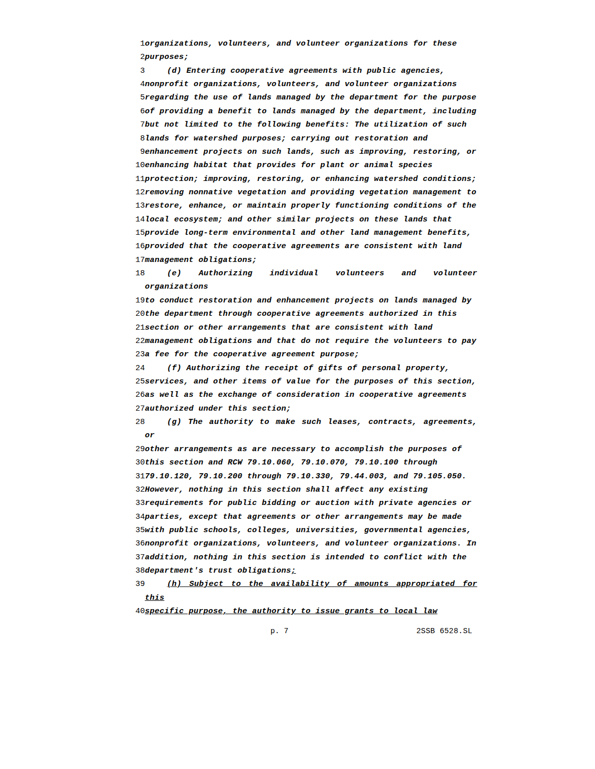| 1 | organizations, volunteers, and volunteer organizations for these |
| 2 | purposes; |
| 3 | (d) Entering cooperative agreements with public agencies, |
| 4 | nonprofit organizations, volunteers, and volunteer organizations |
| 5 | regarding the use of lands managed by the department for the purpose |
| 6 | of providing a benefit to lands managed by the department, including |
| 7 | but not limited to the following benefits: The utilization of such |
| 8 | lands for watershed purposes; carrying out restoration and |
| 9 | enhancement projects on such lands, such as improving, restoring, or |
| 10 | enhancing habitat that provides for plant or animal species |
| 11 | protection; improving, restoring, or enhancing watershed conditions; |
| 12 | removing nonnative vegetation and providing vegetation management to |
| 13 | restore, enhance, or maintain properly functioning conditions of the |
| 14 | local ecosystem; and other similar projects on these lands that |
| 15 | provide long-term environmental and other land management benefits, |
| 16 | provided that the cooperative agreements are consistent with land |
| 17 | management obligations; |
| 18 | (e) Authorizing individual volunteers and volunteer organizations |
| 19 | to conduct restoration and enhancement projects on lands managed by |
| 20 | the department through cooperative agreements authorized in this |
| 21 | section or other arrangements that are consistent with land |
| 22 | management obligations and that do not require the volunteers to pay |
| 23 | a fee for the cooperative agreement purpose; |
| 24 | (f) Authorizing the receipt of gifts of personal property, |
| 25 | services, and other items of value for the purposes of this section, |
| 26 | as well as the exchange of consideration in cooperative agreements |
| 27 | authorized under this section; |
| 28 | (g) The authority to make such leases, contracts, agreements, or |
| 29 | other arrangements as are necessary to accomplish the purposes of |
| 30 | this section and RCW 79.10.060, 79.10.070, 79.10.100 through |
| 31 | 79.10.120, 79.10.200 through 79.10.330, 79.44.003, and 79.105.050. |
| 32 | However, nothing in this section shall affect any existing |
| 33 | requirements for public bidding or auction with private agencies or |
| 34 | parties, except that agreements or other arrangements may be made |
| 35 | with public schools, colleges, universities, governmental agencies, |
| 36 | nonprofit organizations, volunteers, and volunteer organizations. In |
| 37 | addition, nothing in this section is intended to conflict with the |
| 38 | department's trust obligations ; |
| 39 | (h) Subject to the availability of amounts appropriated for this |
| 40 | specific purpose, the authority to issue grants to local law |
p. 7
2SSB 6528.SL